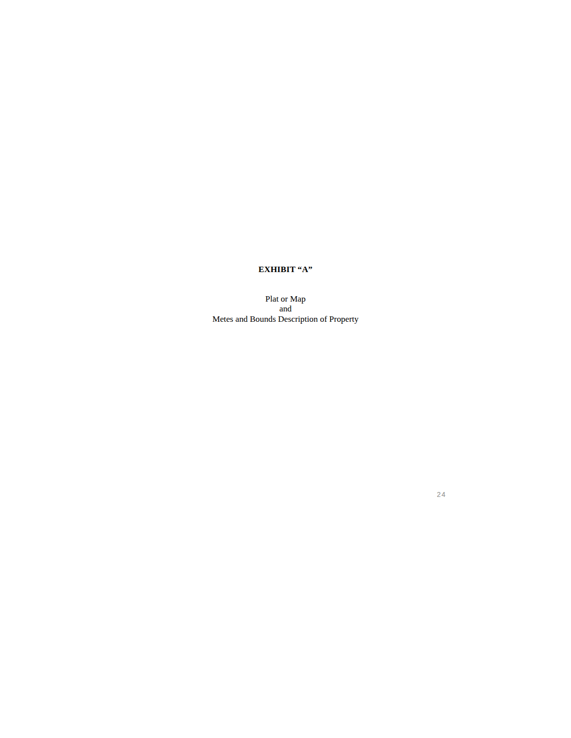EXHIBIT “A”
Plat or Map
and
Metes and Bounds Description of Property
24